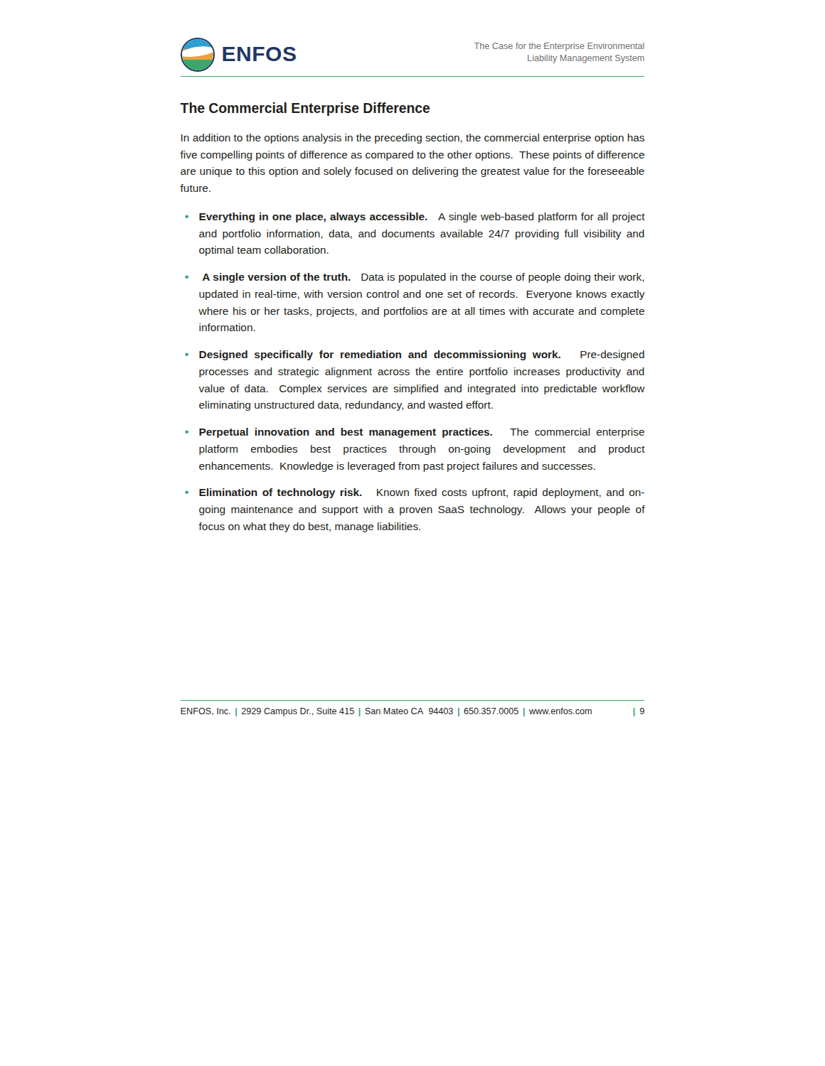ENFOS
The Case for the Enterprise Environmental
Liability Management System
The Commercial Enterprise Difference
In addition to the options analysis in the preceding section, the commercial enterprise option has five compelling points of difference as compared to the other options. These points of difference are unique to this option and solely focused on delivering the greatest value for the foreseeable future.
Everything in one place, always accessible. A single web-based platform for all project and portfolio information, data, and documents available 24/7 providing full visibility and optimal team collaboration.
A single version of the truth. Data is populated in the course of people doing their work, updated in real-time, with version control and one set of records. Everyone knows exactly where his or her tasks, projects, and portfolios are at all times with accurate and complete information.
Designed specifically for remediation and decommissioning work. Pre-designed processes and strategic alignment across the entire portfolio increases productivity and value of data. Complex services are simplified and integrated into predictable workflow eliminating unstructured data, redundancy, and wasted effort.
Perpetual innovation and best management practices. The commercial enterprise platform embodies best practices through on-going development and product enhancements. Knowledge is leveraged from past project failures and successes.
Elimination of technology risk. Known fixed costs upfront, rapid deployment, and on-going maintenance and support with a proven SaaS technology. Allows your people of focus on what they do best, manage liabilities.
ENFOS, Inc. | 2929 Campus Dr., Suite 415 | San Mateo CA 94403 | 650.357.0005 | www.enfos.com
|9